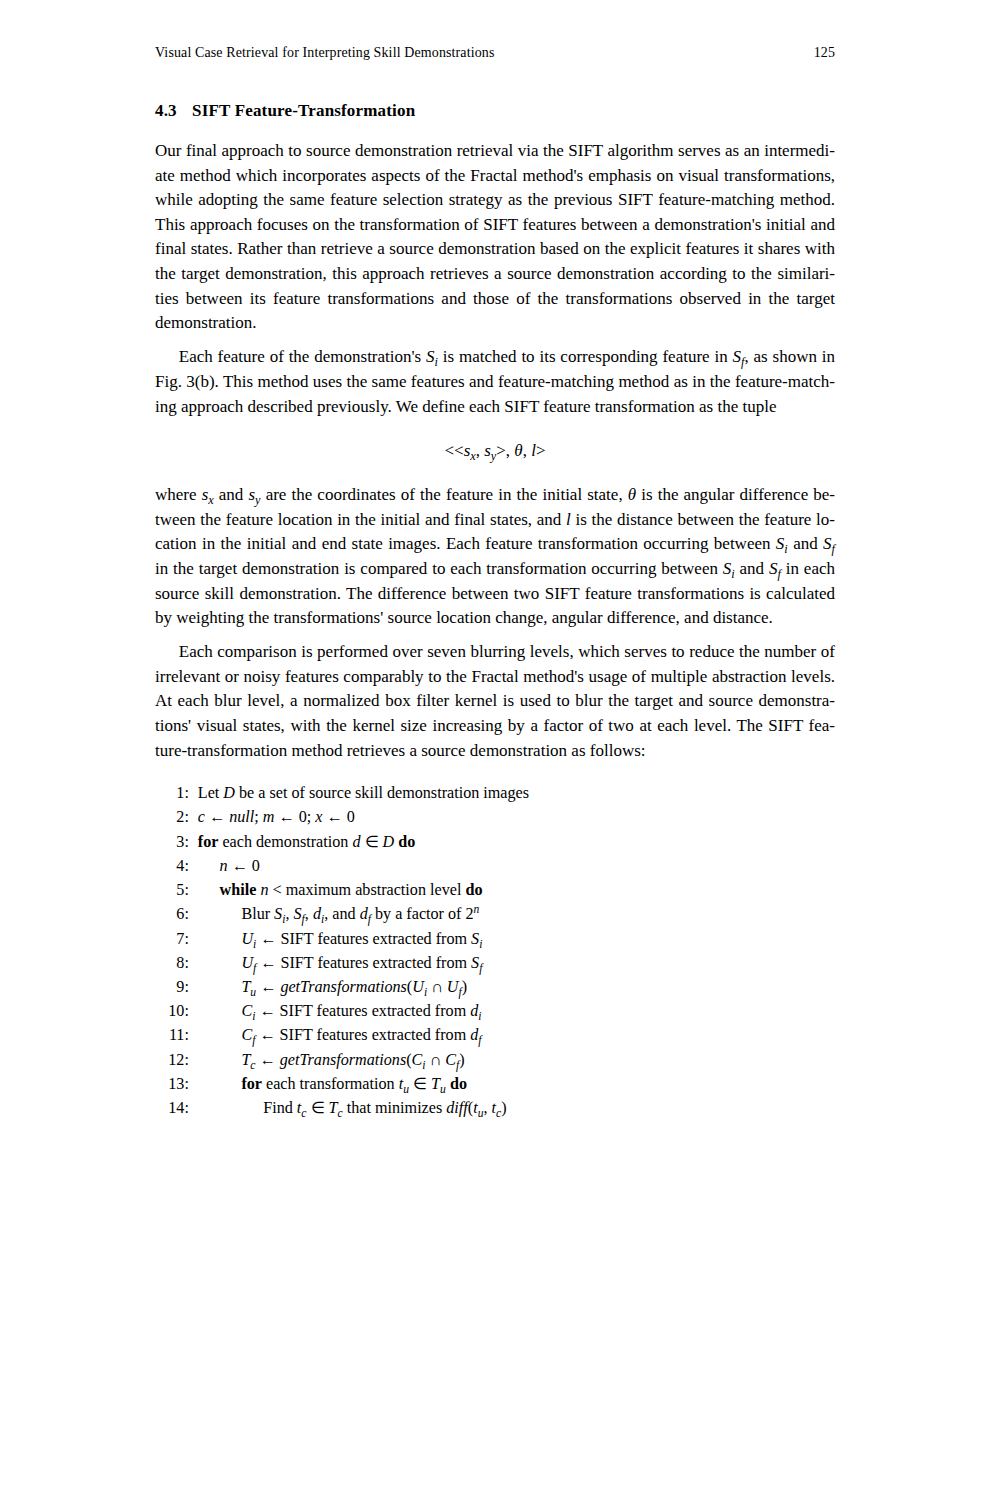Visual Case Retrieval for Interpreting Skill Demonstrations 125
4.3 SIFT Feature-Transformation
Our final approach to source demonstration retrieval via the SIFT algorithm serves as an intermediate method which incorporates aspects of the Fractal method's emphasis on visual transformations, while adopting the same feature selection strategy as the previous SIFT feature-matching method. This approach focuses on the transformation of SIFT features between a demonstration's initial and final states. Rather than retrieve a source demonstration based on the explicit features it shares with the target demonstration, this approach retrieves a source demonstration according to the similarities between its feature transformations and those of the transformations observed in the target demonstration.
Each feature of the demonstration's Si is matched to its corresponding feature in Sf, as shown in Fig. 3(b). This method uses the same features and feature-matching method as in the feature-matching approach described previously. We define each SIFT feature transformation as the tuple
<<sx, sy>, θ, l>
where sx and sy are the coordinates of the feature in the initial state, θ is the angular difference between the feature location in the initial and final states, and l is the distance between the feature location in the initial and end state images. Each feature transformation occurring between Si and Sf in the target demonstration is compared to each transformation occurring between Si and Sf in each source skill demonstration. The difference between two SIFT feature transformations is calculated by weighting the transformations' source location change, angular difference, and distance.
Each comparison is performed over seven blurring levels, which serves to reduce the number of irrelevant or noisy features comparably to the Fractal method's usage of multiple abstraction levels. At each blur level, a normalized box filter kernel is used to blur the target and source demonstrations' visual states, with the kernel size increasing by a factor of two at each level. The SIFT feature-transformation method retrieves a source demonstration as follows:
| 1: | Let D be a set of source skill demonstration images |
| 2: | c ← null ; m ← 0; x ← 0 |
| 3: | for each demonstration d ∈ D do |
| 4: | n ← 0 |
| 5: | while n < maximum abstraction level do |
| 6: | Blur S i , S f , d i , and d f by a factor of 2 n |
| 7: | U i ← SIFT features extracted from S i |
| 8: | U f ← SIFT features extracted from S f |
| 9: | T u ← getTransformations ( U i ∩ U f ) |
| 10: | C i ← SIFT features extracted from d i |
| 11: | C f ← SIFT features extracted from d f |
| 12: | T c ← getTransformations ( C i ∩ C f ) |
| 13: | for each transformation t u ∈ T u do |
| 14: | Find t c ∈ T c that minimizes diff ( t u , t c ) |